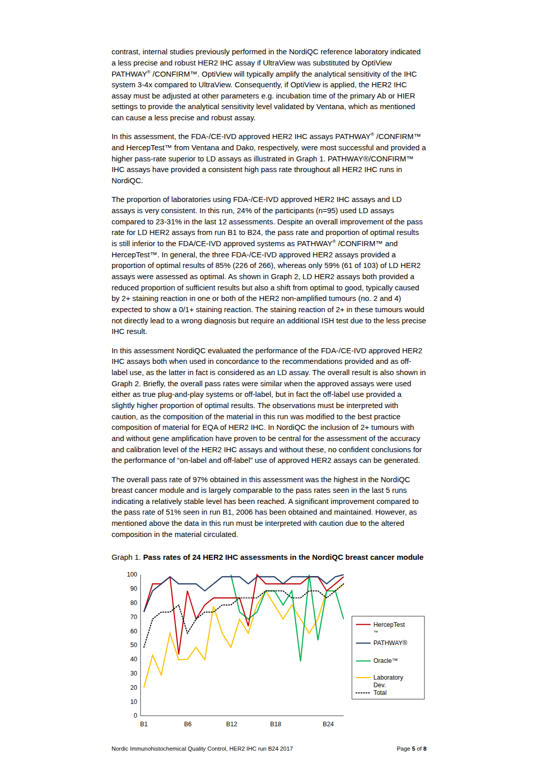contrast, internal studies previously performed in the NordiQC reference laboratory indicated a less precise and robust HER2 IHC assay if UltraView was substituted by OptiView PATHWAY® /CONFIRM™. OptiView will typically amplify the analytical sensitivity of the IHC system 3-4x compared to UltraView. Consequently, if OptiView is applied, the HER2 IHC assay must be adjusted at other parameters e.g. incubation time of the primary Ab or HIER settings to provide the analytical sensitivity level validated by Ventana, which as mentioned can cause a less precise and robust assay.
In this assessment, the FDA-/CE-IVD approved HER2 IHC assays PATHWAY® /CONFIRM™ and HercepTest™ from Ventana and Dako, respectively, were most successful and provided a higher pass-rate superior to LD assays as illustrated in Graph 1. PATHWAY®/CONFIRM™ IHC assays have provided a consistent high pass rate throughout all HER2 IHC runs in NordiQC.
The proportion of laboratories using FDA-/CE-IVD approved HER2 IHC assays and LD assays is very consistent. In this run, 24% of the participants (n=95) used LD assays compared to 23-31% in the last 12 assessments. Despite an overall improvement of the pass rate for LD HER2 assays from run B1 to B24, the pass rate and proportion of optimal results is still inferior to the FDA/CE-IVD approved systems as PATHWAY® /CONFIRM™ and HercepTest™. In general, the three FDA-/CE-IVD approved HER2 assays provided a proportion of optimal results of 85% (226 of 266), whereas only 59% (61 of 103) of LD HER2 assays were assessed as optimal. As shown in Graph 2, LD HER2 assays both provided a reduced proportion of sufficient results but also a shift from optimal to good, typically caused by 2+ staining reaction in one or both of the HER2 non-amplified tumours (no. 2 and 4) expected to show a 0/1+ staining reaction. The staining reaction of 2+ in these tumours would not directly lead to a wrong diagnosis but require an additional ISH test due to the less precise IHC result.
In this assessment NordiQC evaluated the performance of the FDA-/CE-IVD approved HER2 IHC assays both when used in concordance to the recommendations provided and as off-label use, as the latter in fact is considered as an LD assay. The overall result is also shown in Graph 2. Briefly, the overall pass rates were similar when the approved assays were used either as true plug-and-play systems or off-label, but in fact the off-label use provided a slightly higher proportion of optimal results. The observations must be interpreted with caution, as the composition of the material in this run was modified to the best practice composition of material for EQA of HER2 IHC. In NordiQC the inclusion of 2+ tumours with and without gene amplification have proven to be central for the assessment of the accuracy and calibration level of the HER2 IHC assays and without these, no confident conclusions for the performance of “on-label and off-label” use of approved HER2 assays can be generated.
The overall pass rate of 97% obtained in this assessment was the highest in the NordiQC breast cancer module and is largely comparable to the pass rates seen in the last 5 runs indicating a relatively stable level has been reached. A significant improvement compared to the pass rate of 51% seen in run B1, 2006 has been obtained and maintained. However, as mentioned above the data in this run must be interpreted with caution due to the altered composition in the material circulated.
Graph 1. Pass rates of 24 HER2 IHC assessments in the NordiQC breast cancer module
100 90 80 70 60 50 40 30 20 10 0 B1 B6 B12 B18 B24 HercepTest ™ PATHWAY® Oracle™ Laboratory Dev. Total
Nordic Immunohistochemical Quality Control, HER2 IHC run B24 2017
Page 5 of 8